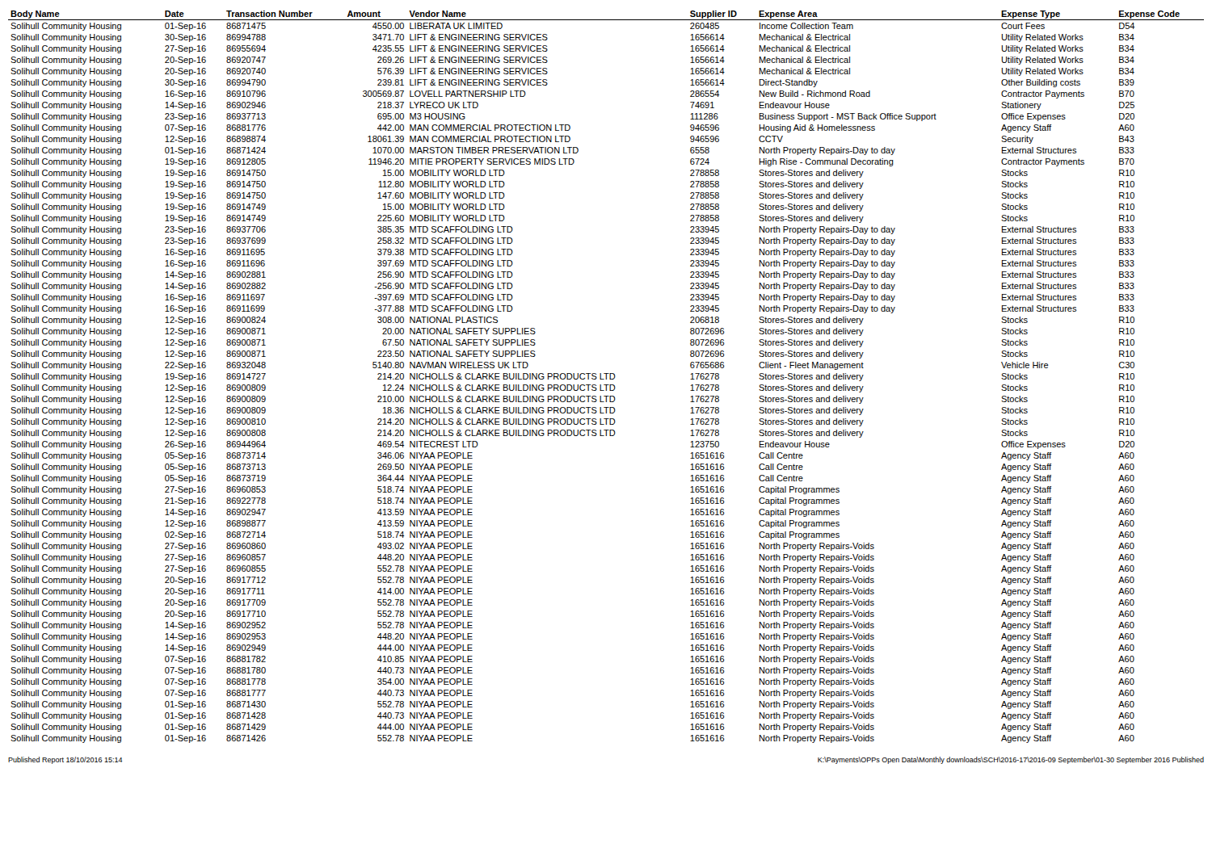| Body Name | Date | Transaction Number | Amount | Vendor Name | Supplier ID | Expense Area | Expense Type | Expense Code |
| --- | --- | --- | --- | --- | --- | --- | --- | --- |
| Solihull Community Housing | 01-Sep-16 | 86871475 | 4550.00 | LIBERATA UK LIMITED | 260485 | Income Collection Team | Court Fees | D54 |
| Solihull Community Housing | 30-Sep-16 | 86994788 | 3471.70 | LIFT & ENGINEERING SERVICES | 1656614 | Mechanical & Electrical | Utility Related Works | B34 |
| Solihull Community Housing | 27-Sep-16 | 86955694 | 4235.55 | LIFT & ENGINEERING SERVICES | 1656614 | Mechanical & Electrical | Utility Related Works | B34 |
| Solihull Community Housing | 20-Sep-16 | 86920747 | 269.26 | LIFT & ENGINEERING SERVICES | 1656614 | Mechanical & Electrical | Utility Related Works | B34 |
| Solihull Community Housing | 20-Sep-16 | 86920740 | 576.39 | LIFT & ENGINEERING SERVICES | 1656614 | Mechanical & Electrical | Utility Related Works | B34 |
| Solihull Community Housing | 30-Sep-16 | 86994790 | 239.81 | LIFT & ENGINEERING SERVICES | 1656614 | Direct-Standby | Other Building costs | B39 |
| Solihull Community Housing | 16-Sep-16 | 86910796 | 300569.87 | LOVELL PARTNERSHIP LTD | 286554 | New Build - Richmond Road | Contractor Payments | B70 |
| Solihull Community Housing | 14-Sep-16 | 86902946 | 218.37 | LYRECO UK LTD | 74691 | Endeavour House | Stationery | D25 |
| Solihull Community Housing | 23-Sep-16 | 86937713 | 695.00 | M3 HOUSING | 111286 | Business Support - MST Back Office Support | Office Expenses | D20 |
| Solihull Community Housing | 07-Sep-16 | 86881776 | 442.00 | MAN COMMERCIAL PROTECTION LTD | 946596 | Housing Aid & Homelessness | Agency Staff | A60 |
| Solihull Community Housing | 12-Sep-16 | 86898874 | 18061.39 | MAN COMMERCIAL PROTECTION LTD | 946596 | CCTV | Security | B43 |
| Solihull Community Housing | 01-Sep-16 | 86871424 | 1070.00 | MARSTON TIMBER PRESERVATION LTD | 6558 | North Property Repairs-Day to day | External Structures | B33 |
| Solihull Community Housing | 19-Sep-16 | 86912805 | 11946.20 | MITIE PROPERTY SERVICES MIDS LTD | 6724 | High Rise - Communal Decorating | Contractor Payments | B70 |
| Solihull Community Housing | 19-Sep-16 | 86914750 | 15.00 | MOBILITY WORLD LTD | 278858 | Stores-Stores and delivery | Stocks | R10 |
| Solihull Community Housing | 19-Sep-16 | 86914750 | 112.80 | MOBILITY WORLD LTD | 278858 | Stores-Stores and delivery | Stocks | R10 |
| Solihull Community Housing | 19-Sep-16 | 86914750 | 147.60 | MOBILITY WORLD LTD | 278858 | Stores-Stores and delivery | Stocks | R10 |
| Solihull Community Housing | 19-Sep-16 | 86914749 | 15.00 | MOBILITY WORLD LTD | 278858 | Stores-Stores and delivery | Stocks | R10 |
| Solihull Community Housing | 19-Sep-16 | 86914749 | 225.60 | MOBILITY WORLD LTD | 278858 | Stores-Stores and delivery | Stocks | R10 |
| Solihull Community Housing | 23-Sep-16 | 86937706 | 385.35 | MTD SCAFFOLDING LTD | 233945 | North Property Repairs-Day to day | External Structures | B33 |
| Solihull Community Housing | 23-Sep-16 | 86937699 | 258.32 | MTD SCAFFOLDING LTD | 233945 | North Property Repairs-Day to day | External Structures | B33 |
| Solihull Community Housing | 16-Sep-16 | 86911695 | 379.38 | MTD SCAFFOLDING LTD | 233945 | North Property Repairs-Day to day | External Structures | B33 |
| Solihull Community Housing | 16-Sep-16 | 86911696 | 397.69 | MTD SCAFFOLDING LTD | 233945 | North Property Repairs-Day to day | External Structures | B33 |
| Solihull Community Housing | 14-Sep-16 | 86902881 | 256.90 | MTD SCAFFOLDING LTD | 233945 | North Property Repairs-Day to day | External Structures | B33 |
| Solihull Community Housing | 14-Sep-16 | 86902882 | -256.90 | MTD SCAFFOLDING LTD | 233945 | North Property Repairs-Day to day | External Structures | B33 |
| Solihull Community Housing | 16-Sep-16 | 86911697 | -397.69 | MTD SCAFFOLDING LTD | 233945 | North Property Repairs-Day to day | External Structures | B33 |
| Solihull Community Housing | 16-Sep-16 | 86911699 | -377.88 | MTD SCAFFOLDING LTD | 233945 | North Property Repairs-Day to day | External Structures | B33 |
| Solihull Community Housing | 12-Sep-16 | 86900824 | 308.00 | NATIONAL PLASTICS | 206818 | Stores-Stores and delivery | Stocks | R10 |
| Solihull Community Housing | 12-Sep-16 | 86900871 | 20.00 | NATIONAL SAFETY SUPPLIES | 8072696 | Stores-Stores and delivery | Stocks | R10 |
| Solihull Community Housing | 12-Sep-16 | 86900871 | 67.50 | NATIONAL SAFETY SUPPLIES | 8072696 | Stores-Stores and delivery | Stocks | R10 |
| Solihull Community Housing | 12-Sep-16 | 86900871 | 223.50 | NATIONAL SAFETY SUPPLIES | 8072696 | Stores-Stores and delivery | Stocks | R10 |
| Solihull Community Housing | 22-Sep-16 | 86932048 | 5140.80 | NAVMAN WIRELESS UK LTD | 6765686 | Client - Fleet Management | Vehicle Hire | C30 |
| Solihull Community Housing | 19-Sep-16 | 86914727 | 214.20 | NICHOLLS & CLARKE BUILDING PRODUCTS LTD | 176278 | Stores-Stores and delivery | Stocks | R10 |
| Solihull Community Housing | 12-Sep-16 | 86900809 | 12.24 | NICHOLLS & CLARKE BUILDING PRODUCTS LTD | 176278 | Stores-Stores and delivery | Stocks | R10 |
| Solihull Community Housing | 12-Sep-16 | 86900809 | 210.00 | NICHOLLS & CLARKE BUILDING PRODUCTS LTD | 176278 | Stores-Stores and delivery | Stocks | R10 |
| Solihull Community Housing | 12-Sep-16 | 86900809 | 18.36 | NICHOLLS & CLARKE BUILDING PRODUCTS LTD | 176278 | Stores-Stores and delivery | Stocks | R10 |
| Solihull Community Housing | 12-Sep-16 | 86900810 | 214.20 | NICHOLLS & CLARKE BUILDING PRODUCTS LTD | 176278 | Stores-Stores and delivery | Stocks | R10 |
| Solihull Community Housing | 12-Sep-16 | 86900808 | 214.20 | NICHOLLS & CLARKE BUILDING PRODUCTS LTD | 176278 | Stores-Stores and delivery | Stocks | R10 |
| Solihull Community Housing | 26-Sep-16 | 86944964 | 469.54 | NITECREST LTD | 123750 | Endeavour House | Office Expenses | D20 |
| Solihull Community Housing | 05-Sep-16 | 86873714 | 346.06 | NIYAA PEOPLE | 1651616 | Call Centre | Agency Staff | A60 |
| Solihull Community Housing | 05-Sep-16 | 86873713 | 269.50 | NIYAA PEOPLE | 1651616 | Call Centre | Agency Staff | A60 |
| Solihull Community Housing | 05-Sep-16 | 86873719 | 364.44 | NIYAA PEOPLE | 1651616 | Call Centre | Agency Staff | A60 |
| Solihull Community Housing | 27-Sep-16 | 86960853 | 518.74 | NIYAA PEOPLE | 1651616 | Capital Programmes | Agency Staff | A60 |
| Solihull Community Housing | 21-Sep-16 | 86922778 | 518.74 | NIYAA PEOPLE | 1651616 | Capital Programmes | Agency Staff | A60 |
| Solihull Community Housing | 14-Sep-16 | 86902947 | 413.59 | NIYAA PEOPLE | 1651616 | Capital Programmes | Agency Staff | A60 |
| Solihull Community Housing | 12-Sep-16 | 86898877 | 413.59 | NIYAA PEOPLE | 1651616 | Capital Programmes | Agency Staff | A60 |
| Solihull Community Housing | 02-Sep-16 | 86872714 | 518.74 | NIYAA PEOPLE | 1651616 | Capital Programmes | Agency Staff | A60 |
| Solihull Community Housing | 27-Sep-16 | 86960860 | 493.02 | NIYAA PEOPLE | 1651616 | North Property Repairs-Voids | Agency Staff | A60 |
| Solihull Community Housing | 27-Sep-16 | 86960857 | 448.20 | NIYAA PEOPLE | 1651616 | North Property Repairs-Voids | Agency Staff | A60 |
| Solihull Community Housing | 27-Sep-16 | 86960855 | 552.78 | NIYAA PEOPLE | 1651616 | North Property Repairs-Voids | Agency Staff | A60 |
| Solihull Community Housing | 20-Sep-16 | 86917712 | 552.78 | NIYAA PEOPLE | 1651616 | North Property Repairs-Voids | Agency Staff | A60 |
| Solihull Community Housing | 20-Sep-16 | 86917711 | 414.00 | NIYAA PEOPLE | 1651616 | North Property Repairs-Voids | Agency Staff | A60 |
| Solihull Community Housing | 20-Sep-16 | 86917709 | 552.78 | NIYAA PEOPLE | 1651616 | North Property Repairs-Voids | Agency Staff | A60 |
| Solihull Community Housing | 20-Sep-16 | 86917710 | 552.78 | NIYAA PEOPLE | 1651616 | North Property Repairs-Voids | Agency Staff | A60 |
| Solihull Community Housing | 14-Sep-16 | 86902952 | 552.78 | NIYAA PEOPLE | 1651616 | North Property Repairs-Voids | Agency Staff | A60 |
| Solihull Community Housing | 14-Sep-16 | 86902953 | 448.20 | NIYAA PEOPLE | 1651616 | North Property Repairs-Voids | Agency Staff | A60 |
| Solihull Community Housing | 14-Sep-16 | 86902949 | 444.00 | NIYAA PEOPLE | 1651616 | North Property Repairs-Voids | Agency Staff | A60 |
| Solihull Community Housing | 07-Sep-16 | 86881782 | 410.85 | NIYAA PEOPLE | 1651616 | North Property Repairs-Voids | Agency Staff | A60 |
| Solihull Community Housing | 07-Sep-16 | 86881780 | 440.73 | NIYAA PEOPLE | 1651616 | North Property Repairs-Voids | Agency Staff | A60 |
| Solihull Community Housing | 07-Sep-16 | 86881778 | 354.00 | NIYAA PEOPLE | 1651616 | North Property Repairs-Voids | Agency Staff | A60 |
| Solihull Community Housing | 07-Sep-16 | 86881777 | 440.73 | NIYAA PEOPLE | 1651616 | North Property Repairs-Voids | Agency Staff | A60 |
| Solihull Community Housing | 01-Sep-16 | 86871430 | 552.78 | NIYAA PEOPLE | 1651616 | North Property Repairs-Voids | Agency Staff | A60 |
| Solihull Community Housing | 01-Sep-16 | 86871428 | 440.73 | NIYAA PEOPLE | 1651616 | North Property Repairs-Voids | Agency Staff | A60 |
| Solihull Community Housing | 01-Sep-16 | 86871429 | 444.00 | NIYAA PEOPLE | 1651616 | North Property Repairs-Voids | Agency Staff | A60 |
| Solihull Community Housing | 01-Sep-16 | 86871426 | 552.78 | NIYAA PEOPLE | 1651616 | North Property Repairs-Voids | Agency Staff | A60 |
Published Report 18/10/2016 15:14 K:\Payments\OPPs Open Data\Monthly downloads\SCH\2016-17\2016-09 September\01-30 September 2016 Published